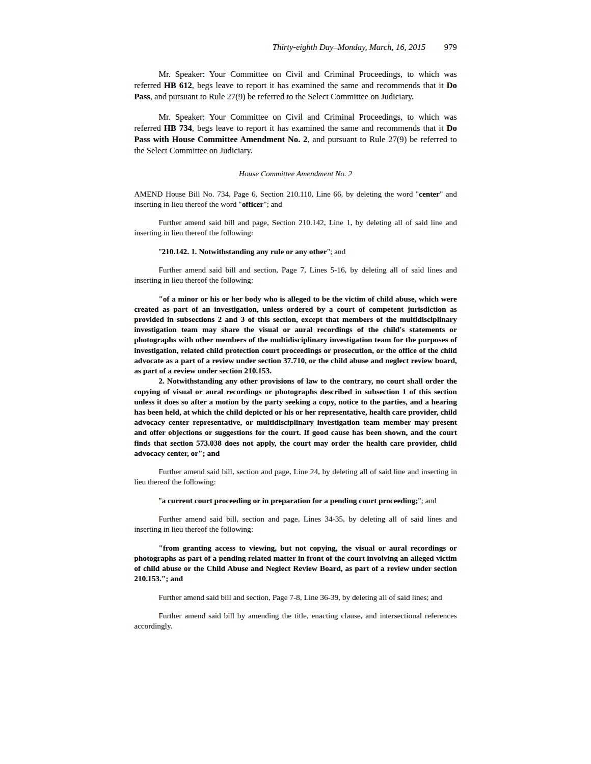Thirty-eighth Day–Monday, March, 16, 2015979
Mr. Speaker: Your Committee on Civil and Criminal Proceedings, to which was referred HB 612, begs leave to report it has examined the same and recommends that it Do Pass, and pursuant to Rule 27(9) be referred to the Select Committee on Judiciary.
Mr. Speaker: Your Committee on Civil and Criminal Proceedings, to which was referred HB 734, begs leave to report it has examined the same and recommends that it Do Pass with House Committee Amendment No. 2, and pursuant to Rule 27(9) be referred to the Select Committee on Judiciary.
House Committee Amendment No. 2
AMEND House Bill No. 734, Page 6, Section 210.110, Line 66, by deleting the word "center" and inserting in lieu thereof the word "officer"; and
Further amend said bill and page, Section 210.142, Line 1, by deleting all of said line and inserting in lieu thereof the following:
"210.142. 1. Notwithstanding any rule or any other"; and
Further amend said bill and section, Page 7, Lines 5-16, by deleting all of said lines and inserting in lieu thereof the following:
"of a minor or his or her body who is alleged to be the victim of child abuse, which were created as part of an investigation, unless ordered by a court of competent jurisdiction as provided in subsections 2 and 3 of this section, except that members of the multidisciplinary investigation team may share the visual or aural recordings of the child's statements or photographs with other members of the multidisciplinary investigation team for the purposes of investigation, related child protection court proceedings or prosecution, or the office of the child advocate as a part of a review under section 37.710, or the child abuse and neglect review board, as part of a review under section 210.153.
2. Notwithstanding any other provisions of law to the contrary, no court shall order the copying of visual or aural recordings or photographs described in subsection 1 of this section unless it does so after a motion by the party seeking a copy, notice to the parties, and a hearing has been held, at which the child depicted or his or her representative, health care provider, child advocacy center representative, or multidisciplinary investigation team member may present and offer objections or suggestions for the court. If good cause has been shown, and the court finds that section 573.038 does not apply, the court may order the health care provider, child advocacy center, or"; and
Further amend said bill, section and page, Line 24, by deleting all of said line and inserting in lieu thereof the following:
"a current court proceeding or in preparation for a pending court proceeding;"; and
Further amend said bill, section and page, Lines 34-35, by deleting all of said lines and inserting in lieu thereof the following:
"from granting access to viewing, but not copying, the visual or aural recordings or photographs as part of a pending related matter in front of the court involving an alleged victim of child abuse or the Child Abuse and Neglect Review Board, as part of a review under section 210.153."; and
Further amend said bill and section, Page 7-8, Line 36-39, by deleting all of said lines; and
Further amend said bill by amending the title, enacting clause, and intersectional references accordingly.